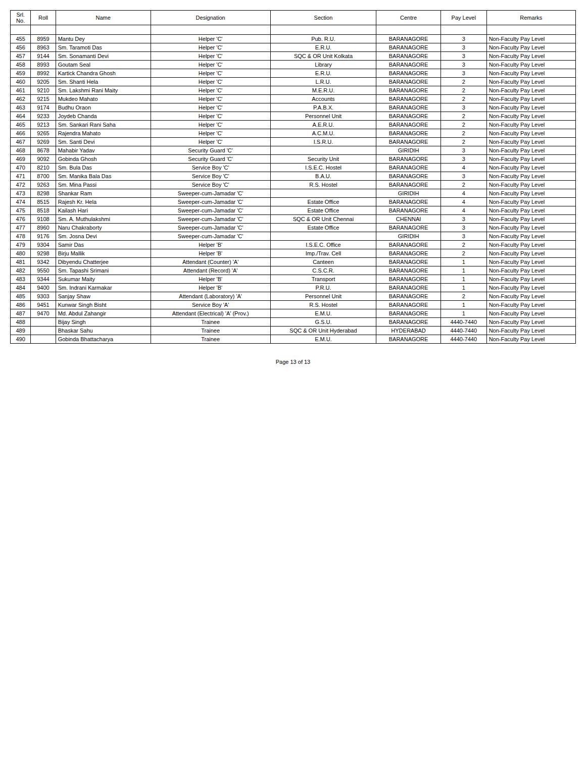| Srl. No. | Roll | Name | Designation | Section | Centre | Pay Level | Remarks |
| --- | --- | --- | --- | --- | --- | --- | --- |
| 455 | 8959 | Mantu Dey | Helper 'C' | Pub. R.U. | BARANAGORE | 3 | Non-Faculty Pay Level |
| 456 | 8963 | Sm. Taramoti Das | Helper 'C' | E.R.U. | BARANAGORE | 3 | Non-Faculty Pay Level |
| 457 | 9144 | Sm. Sonamanti Devi | Helper 'C' | SQC & OR Unit Kolkata | BARANAGORE | 3 | Non-Faculty Pay Level |
| 458 | 8993 | Goutam Seal | Helper 'C' | Library | BARANAGORE | 3 | Non-Faculty Pay Level |
| 459 | 8992 | Kartick Chandra Ghosh | Helper 'C' | E.R.U. | BARANAGORE | 3 | Non-Faculty Pay Level |
| 460 | 9205 | Sm. Shanti Hela | Helper 'C' | L.R.U. | BARANAGORE | 2 | Non-Faculty Pay Level |
| 461 | 9210 | Sm. Lakshmi Rani Maity | Helper 'C' | M.E.R.U. | BARANAGORE | 2 | Non-Faculty Pay Level |
| 462 | 9215 | Mukdeo Mahato | Helper 'C' | Accounts | BARANAGORE | 2 | Non-Faculty Pay Level |
| 463 | 9174 | Budhu Oraon | Helper 'C' | P.A.B.X. | BARANAGORE | 3 | Non-Faculty Pay Level |
| 464 | 9233 | Joydeb Chanda | Helper 'C' | Personnel Unit | BARANAGORE | 2 | Non-Faculty Pay Level |
| 465 | 9213 | Sm. Sankari Rani Saha | Helper 'C' | A.E.R.U. | BARANAGORE | 2 | Non-Faculty Pay Level |
| 466 | 9265 | Rajendra Mahato | Helper 'C' | A.C.M.U. | BARANAGORE | 2 | Non-Faculty Pay Level |
| 467 | 9269 | Sm. Santi Devi | Helper 'C' | I.S.R.U. | BARANAGORE | 2 | Non-Faculty Pay Level |
| 468 | 8678 | Mahabir Yadav | Security Guard 'C' | | GIRIDIH | 3 | Non-Faculty Pay Level |
| 469 | 9092 | Gobinda Ghosh | Security Guard 'C' | Security Unit | BARANAGORE | 3 | Non-Faculty Pay Level |
| 470 | 8210 | Sm. Bula Das | Service Boy 'C' | I.S.E.C. Hostel | BARANAGORE | 4 | Non-Faculty Pay Level |
| 471 | 8700 | Sm. Manika Bala Das | Service Boy 'C' | B.A.U. | BARANAGORE | 3 | Non-Faculty Pay Level |
| 472 | 9263 | Sm. Mina Passi | Service Boy 'C' | R.S. Hostel | BARANAGORE | 2 | Non-Faculty Pay Level |
| 473 | 8298 | Shankar Ram | Sweeper-cum-Jamadar 'C' | | GIRIDIH | 4 | Non-Faculty Pay Level |
| 474 | 8515 | Rajesh Kr. Hela | Sweeper-cum-Jamadar 'C' | Estate Office | BARANAGORE | 4 | Non-Faculty Pay Level |
| 475 | 8518 | Kailash Hari | Sweeper-cum-Jamadar 'C' | Estate Office | BARANAGORE | 4 | Non-Faculty Pay Level |
| 476 | 9108 | Sm. A. Muthulakshmi | Sweeper-cum-Jamadar 'C' | SQC & OR Unit Chennai | CHENNAI | 3 | Non-Faculty Pay Level |
| 477 | 8960 | Naru Chakraborty | Sweeper-cum-Jamadar 'C' | Estate Office | BARANAGORE | 3 | Non-Faculty Pay Level |
| 478 | 9176 | Sm. Josna Devi | Sweeper-cum-Jamadar 'C' | | GIRIDIH | 3 | Non-Faculty Pay Level |
| 479 | 9304 | Samir Das | Helper 'B' | I.S.E.C. Office | BARANAGORE | 2 | Non-Faculty Pay Level |
| 480 | 9298 | Birju Mallik | Helper 'B' | Imp./Trav. Cell | BARANAGORE | 2 | Non-Faculty Pay Level |
| 481 | 9342 | Dibyendu Chatterjee | Attendant (Counter) 'A' | Canteen | BARANAGORE | 1 | Non-Faculty Pay Level |
| 482 | 9550 | Sm. Tapashi Srimani | Attendant (Record) 'A' | C.S.C.R. | BARANAGORE | 1 | Non-Faculty Pay Level |
| 483 | 9344 | Sukumar Maity | Helper 'B' | Transport | BARANAGORE | 1 | Non-Faculty Pay Level |
| 484 | 9400 | Sm. Indrani Karmakar | Helper 'B' | P.R.U. | BARANAGORE | 1 | Non-Faculty Pay Level |
| 485 | 9303 | Sanjay Shaw | Attendant (Laboratory) 'A' | Personnel Unit | BARANAGORE | 2 | Non-Faculty Pay Level |
| 486 | 9451 | Kunwar Singh Bisht | Service Boy 'A' | R.S. Hostel | BARANAGORE | 1 | Non-Faculty Pay Level |
| 487 | 9470 | Md. Abdul Zahangir | Attendant (Electrical) 'A' (Prov.) | E.M.U. | BARANAGORE | 1 | Non-Faculty Pay Level |
| 488 | | Bijay Singh | Trainee | G.S.U. | BARANAGORE | 4440-7440 | Non-Faculty Pay Level |
| 489 | | Bhaskar Sahu | Trainee | SQC & OR Unit Hyderabad | HYDERABAD | 4440-7440 | Non-Faculty Pay Level |
| 490 | | Gobinda Bhattacharya | Trainee | E.M.U. | BARANAGORE | 4440-7440 | Non-Faculty Pay Level |
Page 13 of 13